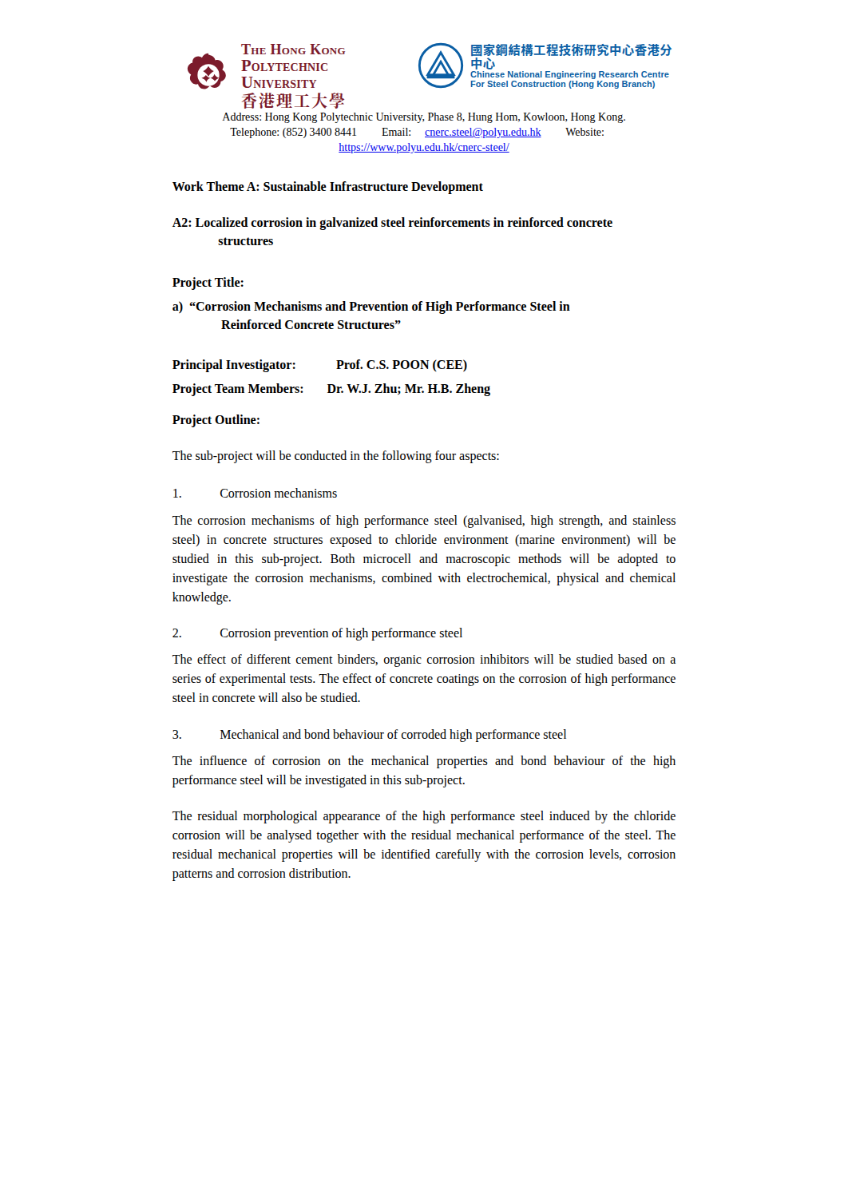The Hong Kong
Polytechnic University
香港理工大學
國家鋼結構工程技術研究中心香港分中心
Chinese National Engineering Research Centre
For Steel Construction (Hong Kong Branch)
Address: Hong Kong Polytechnic University, Phase 8, Hung Hom, Kowloon, Hong Kong.
Telephone: (852) 3400 8441 Email: cnerc.steel@polyu.edu.hk Website: https://www.polyu.edu.hk/cnerc-steel/
Work Theme A: Sustainable Infrastructure Development
A2: Localized corrosion in galvanized steel reinforcements in reinforced concrete structures
Project Title:
a) “Corrosion Mechanisms and Prevention of High Performance Steel in Reinforced Concrete Structures”
| Principal Investigator: | Prof. C.S. POON (CEE) |
| Project Team Members: | Dr. W.J. Zhu; Mr. H.B. Zheng |
Project Outline:
The sub-project will be conducted in the following four aspects:
1. Corrosion mechanisms
The corrosion mechanisms of high performance steel (galvanised, high strength, and stainless steel) in concrete structures exposed to chloride environment (marine environment) will be studied in this sub-project. Both microcell and macroscopic methods will be adopted to investigate the corrosion mechanisms, combined with electrochemical, physical and chemical knowledge.
2. Corrosion prevention of high performance steel
The effect of different cement binders, organic corrosion inhibitors will be studied based on a series of experimental tests. The effect of concrete coatings on the corrosion of high performance steel in concrete will also be studied.
3. Mechanical and bond behaviour of corroded high performance steel
The influence of corrosion on the mechanical properties and bond behaviour of the high performance steel will be investigated in this sub-project.
The residual morphological appearance of the high performance steel induced by the chloride corrosion will be analysed together with the residual mechanical performance of the steel. The residual mechanical properties will be identified carefully with the corrosion levels, corrosion patterns and corrosion distribution.